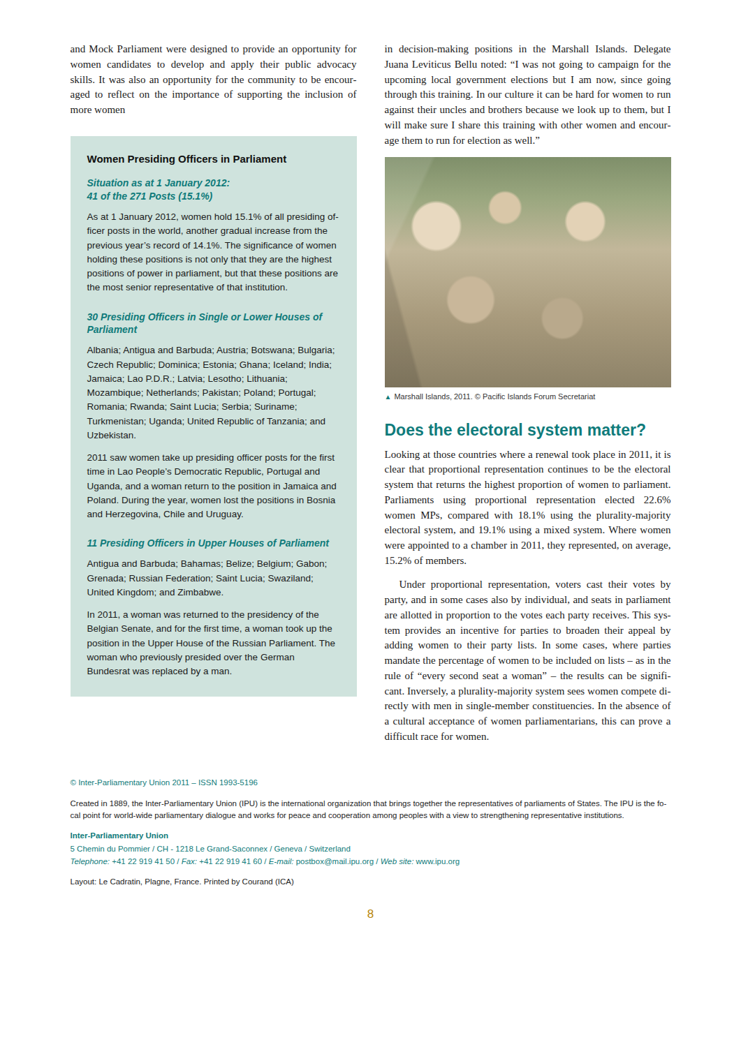and Mock Parliament were designed to provide an opportunity for women candidates to develop and apply their public advocacy skills. It was also an opportunity for the community to be encouraged to reflect on the importance of supporting the inclusion of more women
Women Presiding Officers in Parliament
Situation as at 1 January 2012:
41 of the 271 Posts (15.1%)
As at 1 January 2012, women hold 15.1% of all presiding officer posts in the world, another gradual increase from the previous year’s record of 14.1%. The significance of women holding these positions is not only that they are the highest positions of power in parliament, but that these positions are the most senior representative of that institution.
30 Presiding Officers in Single or Lower Houses of Parliament
Albania; Antigua and Barbuda; Austria; Botswana; Bulgaria; Czech Republic; Dominica; Estonia; Ghana; Iceland; India; Jamaica; Lao P.D.R.; Latvia; Lesotho; Lithuania; Mozambique; Netherlands; Pakistan; Poland; Portugal; Romania; Rwanda; Saint Lucia; Serbia; Suriname; Turkmenistan; Uganda; United Republic of Tanzania; and Uzbekistan.
2011 saw women take up presiding officer posts for the first time in Lao People’s Democratic Republic, Portugal and Uganda, and a woman return to the position in Jamaica and Poland. During the year, women lost the positions in Bosnia and Herzegovina, Chile and Uruguay.
11 Presiding Officers in Upper Houses of Parliament
Antigua and Barbuda; Bahamas; Belize; Belgium; Gabon; Grenada; Russian Federation; Saint Lucia; Swaziland; United Kingdom; and Zimbabwe.
In 2011, a woman was returned to the presidency of the Belgian Senate, and for the first time, a woman took up the position in the Upper House of the Russian Parliament. The woman who previously presided over the German Bundesrat was replaced by a man.
in decision-making positions in the Marshall Islands. Delegate Juana Leviticus Bellu noted: “I was not going to campaign for the upcoming local government elections but I am now, since going through this training. In our culture it can be hard for women to run against their uncles and brothers because we look up to them, but I will make sure I share this training with other women and encourage them to run for election as well.”
▲Marshall Islands, 2011. © Pacific Islands Forum Secretariat
Does the electoral system matter?
Looking at those countries where a renewal took place in 2011, it is clear that proportional representation continues to be the electoral system that returns the highest proportion of women to parliament. Parliaments using proportional representation elected 22.6% women MPs, compared with 18.1% using the plurality-majority electoral system, and 19.1% using a mixed system. Where women were appointed to a chamber in 2011, they represented, on average, 15.2% of members.
Under proportional representation, voters cast their votes by party, and in some cases also by individual, and seats in parliament are allotted in proportion to the votes each party receives. This system provides an incentive for parties to broaden their appeal by adding women to their party lists. In some cases, where parties mandate the percentage of women to be included on lists – as in the rule of “every second seat a woman” – the results can be significant. Inversely, a plurality-majority system sees women compete directly with men in single-member constituencies. In the absence of a cultural acceptance of women parliamentarians, this can prove a difficult race for women.
© Inter-Parliamentary Union 2011 – ISSN 1993-5196
Created in 1889, the Inter-Parliamentary Union (IPU) is the international organization that brings together the representatives of parliaments of States. The IPU is the focal point for world-wide parliamentary dialogue and works for peace and cooperation among peoples with a view to strengthening representative institutions.
Inter-Parliamentary Union
5 Chemin du Pommier / CH - 1218 Le Grand-Saconnex / Geneva / Switzerland
Telephone: +41 22 919 41 50 / Fax: +41 22 919 41 60 / E-mail: postbox@mail.ipu.org / Web site: www.ipu.org
Layout: Le Cadratin, Plagne, France. Printed by Courand (ICA)
8